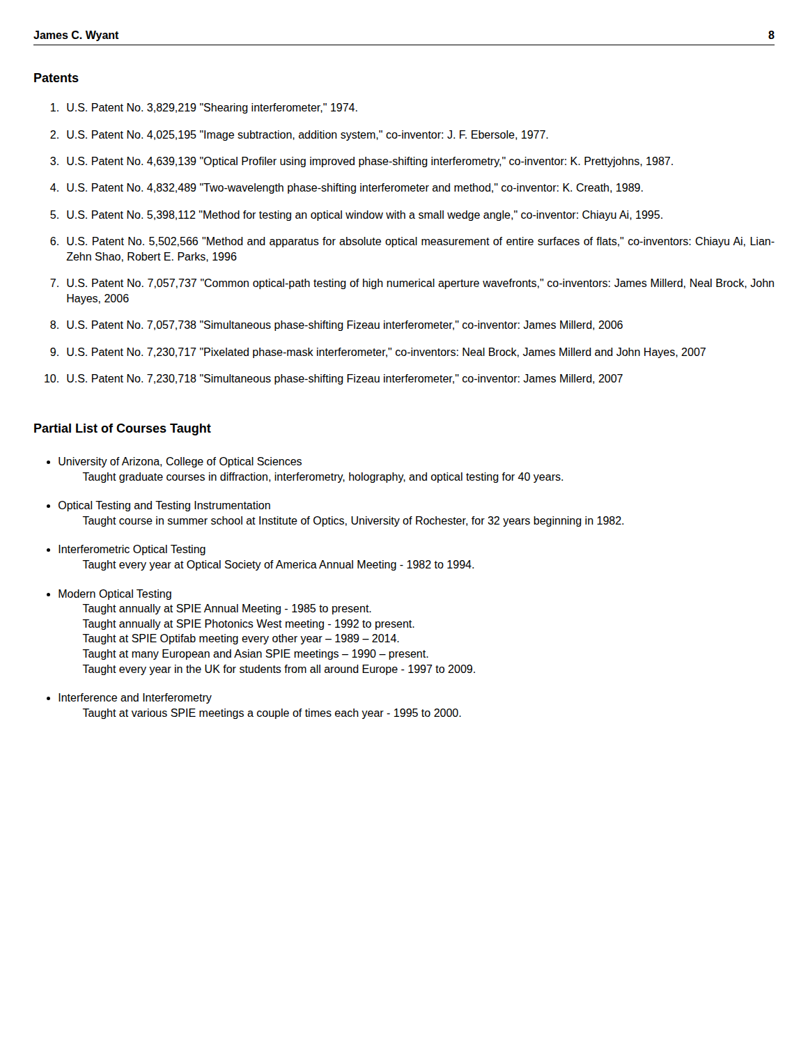James C. Wyant 8
Patents
U.S. Patent No. 3,829,219 "Shearing interferometer," 1974.
U.S. Patent No. 4,025,195 "Image subtraction, addition system," co-inventor: J. F. Ebersole, 1977.
U.S. Patent No. 4,639,139 "Optical Profiler using improved phase-shifting interferometry," co-inventor: K. Prettyjohns, 1987.
U.S. Patent No. 4,832,489 "Two-wavelength phase-shifting interferometer and method," co-inventor: K. Creath, 1989.
U.S. Patent No. 5,398,112 "Method for testing an optical window with a small wedge angle," co-inventor: Chiayu Ai, 1995.
U.S. Patent No. 5,502,566 "Method and apparatus for absolute optical measurement of entire surfaces of flats," co-inventors: Chiayu Ai, Lian-Zehn Shao, Robert E. Parks, 1996
U.S. Patent No. 7,057,737 "Common optical-path testing of high numerical aperture wavefronts," co-inventors: James Millerd, Neal Brock, John Hayes, 2006
U.S. Patent No. 7,057,738 "Simultaneous phase-shifting Fizeau interferometer," co-inventor: James Millerd, 2006
U.S. Patent No. 7,230,717 "Pixelated phase-mask interferometer," co-inventors: Neal Brock, James Millerd and John Hayes, 2007
U.S. Patent No. 7,230,718 "Simultaneous phase-shifting Fizeau interferometer," co-inventor: James Millerd, 2007
Partial List of Courses Taught
University of Arizona, College of Optical Sciences Taught graduate courses in diffraction, interferometry, holography, and optical testing for 40 years.
Optical Testing and Testing Instrumentation Taught course in summer school at Institute of Optics, University of Rochester, for 32 years beginning in 1982.
Interferometric Optical Testing Taught every year at Optical Society of America Annual Meeting - 1982 to 1994.
Modern Optical Testing Taught annually at SPIE Annual Meeting - 1985 to present. Taught annually at SPIE Photonics West meeting - 1992 to present. Taught at SPIE Optifab meeting every other year – 1989 – 2014. Taught at many European and Asian SPIE meetings – 1990 – present. Taught every year in the UK for students from all around Europe - 1997 to 2009.
Interference and Interferometry Taught at various SPIE meetings a couple of times each year - 1995 to 2000.